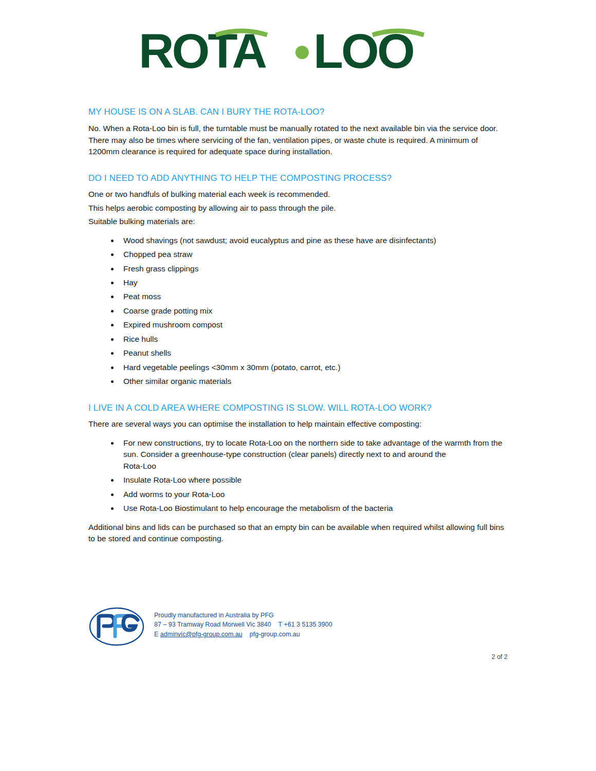ROTA LOO
My house is on a slab. Can I bury the Rota-Loo?
No. When a Rota-Loo bin is full, the turntable must be manually rotated to the next available bin via the service door. There may also be times where servicing of the fan, ventilation pipes, or waste chute is required. A minimum of 1200mm clearance is required for adequate space during installation.
Do I need to add anything to help the composting process?
One or two handfuls of bulking material each week is recommended.
This helps aerobic composting by allowing air to pass through the pile.
Suitable bulking materials are:
Wood shavings (not sawdust; avoid eucalyptus and pine as these have are disinfectants)
Chopped pea straw
Fresh grass clippings
Hay
Peat moss
Coarse grade potting mix
Expired mushroom compost
Rice hulls
Peanut shells
Hard vegetable peelings <30mm x 30mm (potato, carrot, etc.)
Other similar organic materials
I live in a cold area where composting is slow. Will Rota-Loo work?
There are several ways you can optimise the installation to help maintain effective composting:
For new constructions, try to locate Rota-Loo on the northern side to take advantage of the warmth from the sun. Consider a greenhouse-type construction (clear panels) directly next to and around the
Rota-Loo
Insulate Rota-Loo where possible
Add worms to your Rota-Loo
Use Rota-Loo Biostimulant to help encourage the metabolism of the bacteria
Additional bins and lids can be purchased so that an empty bin can be available when required whilst allowing full bins to be stored and continue composting.
Proudly manufactured in Australia by PFG
87 – 93 Tramway Road Morwell Vic 3840 T +61 3 5135 3900
E adminvic@pfg-group.com.au pfg-group.com.au
2 of 2